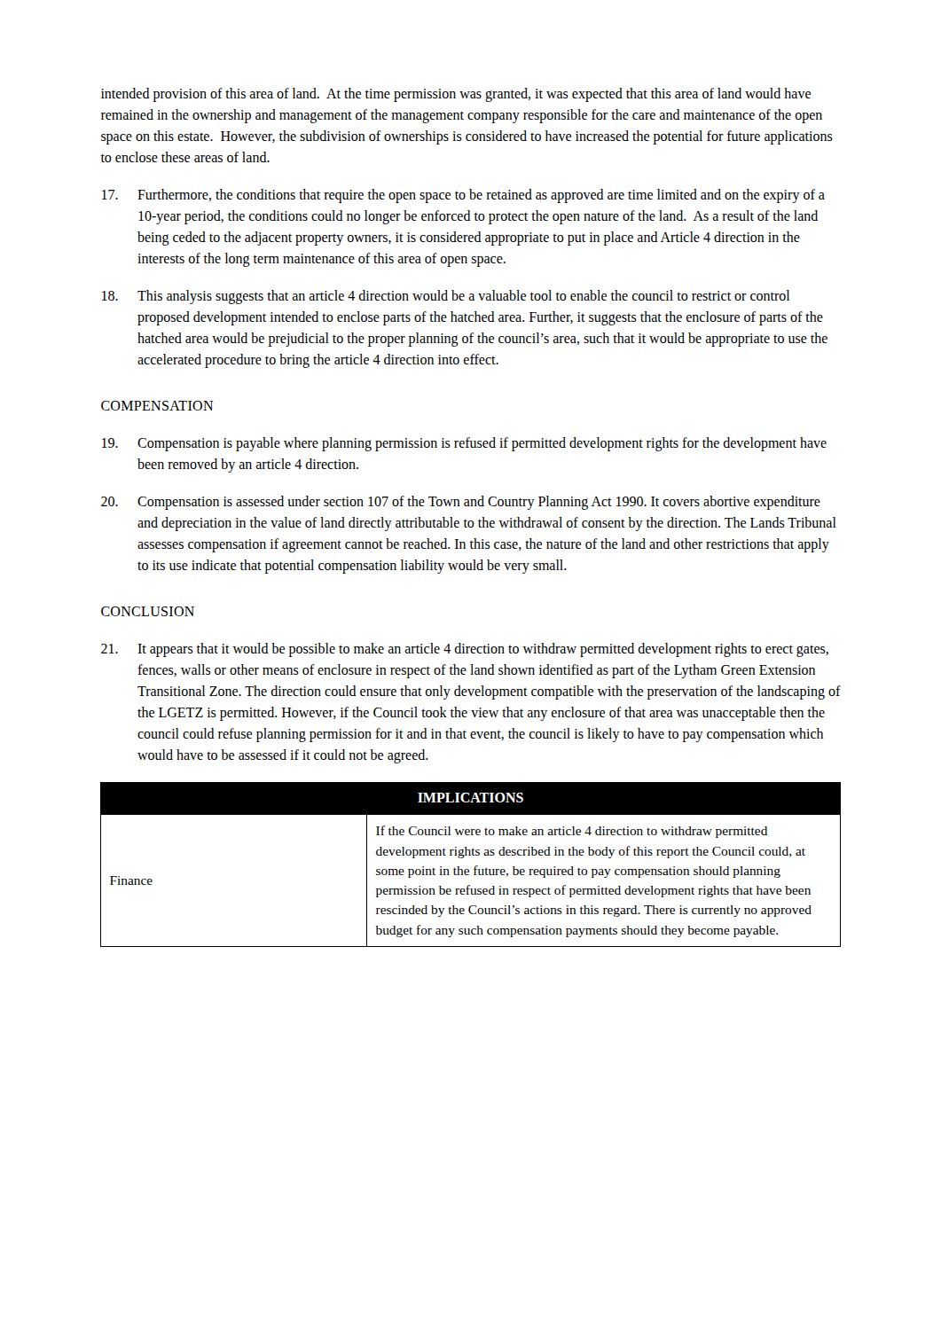intended provision of this area of land. At the time permission was granted, it was expected that this area of land would have remained in the ownership and management of the management company responsible for the care and maintenance of the open space on this estate. However, the subdivision of ownerships is considered to have increased the potential for future applications to enclose these areas of land.
17. Furthermore, the conditions that require the open space to be retained as approved are time limited and on the expiry of a 10-year period, the conditions could no longer be enforced to protect the open nature of the land. As a result of the land being ceded to the adjacent property owners, it is considered appropriate to put in place and Article 4 direction in the interests of the long term maintenance of this area of open space.
18. This analysis suggests that an article 4 direction would be a valuable tool to enable the council to restrict or control proposed development intended to enclose parts of the hatched area. Further, it suggests that the enclosure of parts of the hatched area would be prejudicial to the proper planning of the council’s area, such that it would be appropriate to use the accelerated procedure to bring the article 4 direction into effect.
Compensation
19. Compensation is payable where planning permission is refused if permitted development rights for the development have been removed by an article 4 direction.
20. Compensation is assessed under section 107 of the Town and Country Planning Act 1990. It covers abortive expenditure and depreciation in the value of land directly attributable to the withdrawal of consent by the direction. The Lands Tribunal assesses compensation if agreement cannot be reached. In this case, the nature of the land and other restrictions that apply to its use indicate that potential compensation liability would be very small.
Conclusion
21. It appears that it would be possible to make an article 4 direction to withdraw permitted development rights to erect gates, fences, walls or other means of enclosure in respect of the land shown identified as part of the Lytham Green Extension Transitional Zone. The direction could ensure that only development compatible with the preservation of the landscaping of the LGETZ is permitted. However, if the Council took the view that any enclosure of that area was unacceptable then the council could refuse planning permission for it and in that event, the council is likely to have to pay compensation which would have to be assessed if it could not be agreed.
| IMPLICATIONS |
| --- |
| Finance | If the Council were to make an article 4 direction to withdraw permitted development rights as described in the body of this report the Council could, at some point in the future, be required to pay compensation should planning permission be refused in respect of permitted development rights that have been rescinded by the Council’s actions in this regard. There is currently no approved budget for any such compensation payments should they become payable. |